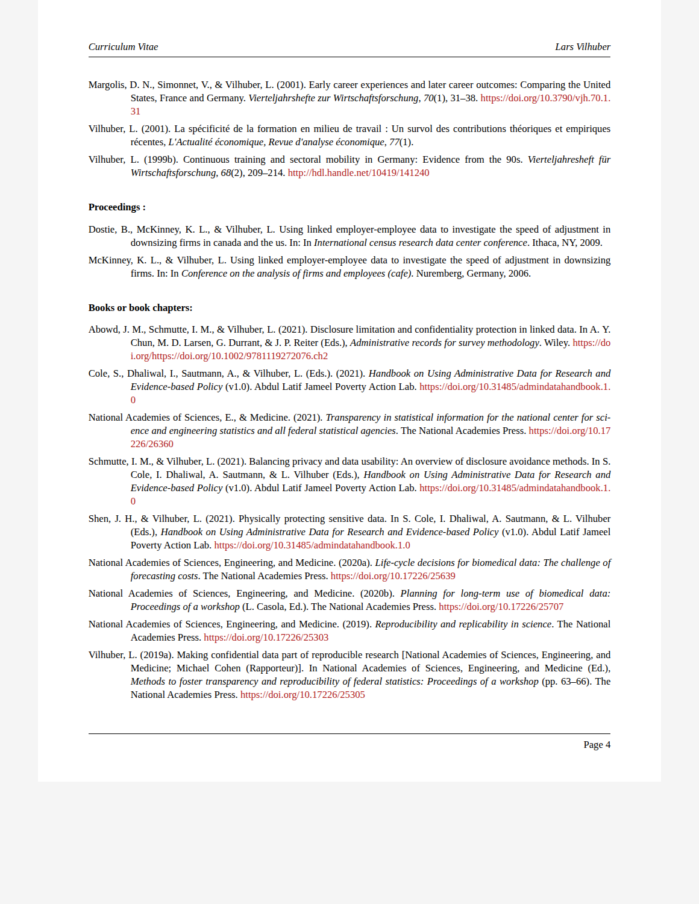Curriculum Vitae Lars Vilhuber
Margolis, D. N., Simonnet, V., & Vilhuber, L. (2001). Early career experiences and later career outcomes: Comparing the United States, France and Germany. Vierteljahrshefte zur Wirtschaftsforschung, 70(1), 31–38. https://doi.org/10.3790/vjh.70.1.31
Vilhuber, L. (2001). La spécificité de la formation en milieu de travail : Un survol des contributions théoriques et empiriques récentes, L'Actualité économique, Revue d'analyse économique, 77(1).
Vilhuber, L. (1999b). Continuous training and sectoral mobility in Germany: Evidence from the 90s. Vierteljahresheft für Wirtschaftsforschung, 68(2), 209–214. http://hdl.handle.net/10419/141240
Proceedings :
Dostie, B., McKinney, K. L., & Vilhuber, L. Using linked employer-employee data to investigate the speed of adjustment in downsizing firms in canada and the us. In: In International census research data center conference. Ithaca, NY, 2009.
McKinney, K. L., & Vilhuber, L. Using linked employer-employee data to investigate the speed of adjustment in downsizing firms. In: In Conference on the analysis of firms and employees (cafe). Nuremberg, Germany, 2006.
Books or book chapters:
Abowd, J. M., Schmutte, I. M., & Vilhuber, L. (2021). Disclosure limitation and confidentiality protection in linked data. In A. Y. Chun, M. D. Larsen, G. Durrant, & J. P. Reiter (Eds.), Administrative records for survey methodology. Wiley. https://doi.org/https://doi.org/10.1002/9781119272076.ch2
Cole, S., Dhaliwal, I., Sautmann, A., & Vilhuber, L. (Eds.). (2021). Handbook on Using Administrative Data for Research and Evidence-based Policy (v1.0). Abdul Latif Jameel Poverty Action Lab. https://doi.org/10.31485/admindatahandbook.1.0
National Academies of Sciences, E., & Medicine. (2021). Transparency in statistical information for the national center for science and engineering statistics and all federal statistical agencies. The National Academies Press. https://doi.org/10.17226/26360
Schmutte, I. M., & Vilhuber, L. (2021). Balancing privacy and data usability: An overview of disclosure avoidance methods. In S. Cole, I. Dhaliwal, A. Sautmann, & L. Vilhuber (Eds.), Handbook on Using Administrative Data for Research and Evidence-based Policy (v1.0). Abdul Latif Jameel Poverty Action Lab. https://doi.org/10.31485/admindatahandbook.1.0
Shen, J. H., & Vilhuber, L. (2021). Physically protecting sensitive data. In S. Cole, I. Dhaliwal, A. Sautmann, & L. Vilhuber (Eds.), Handbook on Using Administrative Data for Research and Evidence-based Policy (v1.0). Abdul Latif Jameel Poverty Action Lab. https://doi.org/10.31485/admindatahandbook.1.0
National Academies of Sciences, Engineering, and Medicine. (2020a). Life-cycle decisions for biomedical data: The challenge of forecasting costs. The National Academies Press. https://doi.org/10.17226/25639
National Academies of Sciences, Engineering, and Medicine. (2020b). Planning for long-term use of biomedical data: Proceedings of a workshop (L. Casola, Ed.). The National Academies Press. https://doi.org/10.17226/25707
National Academies of Sciences, Engineering, and Medicine. (2019). Reproducibility and replicability in science. The National Academies Press. https://doi.org/10.17226/25303
Vilhuber, L. (2019a). Making confidential data part of reproducible research [National Academies of Sciences, Engineering, and Medicine; Michael Cohen (Rapporteur)]. In National Academies of Sciences, Engineering, and Medicine (Ed.), Methods to foster transparency and reproducibility of federal statistics: Proceedings of a workshop (pp. 63–66). The National Academies Press. https://doi.org/10.17226/25305
Page 4